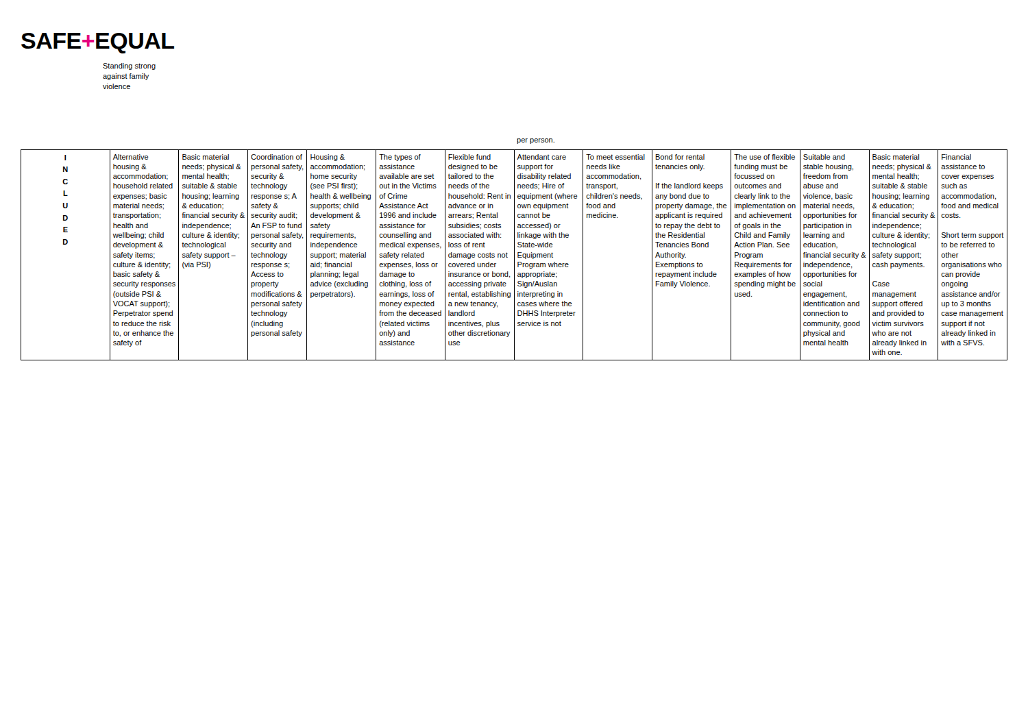SAFE+EQUAL
Standing strong
against family
violence
| | | | | | | | per person. | | | | | | |
| I N C L U D E D | Alternative housing & accommodation; household related expenses; basic material needs; transportation; health and wellbeing; child development & safety items; culture & identity; basic safety & security responses (outside PSI & VOCAT support); Perpetrator spend to reduce the risk to, or enhance the safety of | Basic material needs; physical & mental health; suitable & stable housing; learning & education; financial security & independence; culture & identity; technological safety support – (via PSI) | Coordination of personal safety, security & technology response s; A safety & security audit; An FSP to fund personal safety, security and technology response s; Access to property modifications & personal safety technology (including personal safety | Housing & accommodation; home security (see PSI first); health & wellbeing supports; child development & safety requirements, independence support; material aid; financial planning; legal advice (excluding perpetrators). | The types of assistance available are set out in the Victims of Crime Assistance Act 1996 and include assistance for counselling and medical expenses, safety related expenses, loss or damage to clothing, loss of earnings, loss of money expected from the deceased (related victims only) and assistance | Flexible fund designed to be tailored to the needs of the household: Rent in advance or in arrears; Rental subsidies; costs associated with: loss of rent damage costs not covered under insurance or bond, accessing private rental, establishing a new tenancy, landlord incentives, plus other discretionary use | Attendant care support for disability related needs; Hire of equipment (where own equipment cannot be accessed) or linkage with the State-wide Equipment Program where appropriate; Sign/Auslan interpreting in cases where the DHHS Interpreter service is not | To meet essential needs like accommodation, transport, children's needs, food and medicine. | Bond for rental tenancies only. If the landlord keeps any bond due to property damage, the applicant is required to repay the debt to the Residential Tenancies Bond Authority. Exemptions to repayment include Family Violence. | The use of flexible funding must be focussed on outcomes and clearly link to the implementation on and achievement of goals in the Child and Family Action Plan. See Program Requirements for examples of how spending might be used. | Suitable and stable housing, freedom from abuse and violence, basic material needs, opportunities for participation in learning and education, financial security & independence, opportunities for social engagement, identification and connection to community, good physical and mental health | Basic material needs; physical & mental health; suitable & stable housing; learning & education; financial security & independence; culture & identity; technological safety support; cash payments. Case management support offered and provided to victim survivors who are not already linked in with one. | Financial assistance to cover expenses such as accommodation, food and medical costs. Short term support to be referred to other organisations who can provide ongoing assistance and/or up to 3 months case management support if not already linked in with a SFVS. |